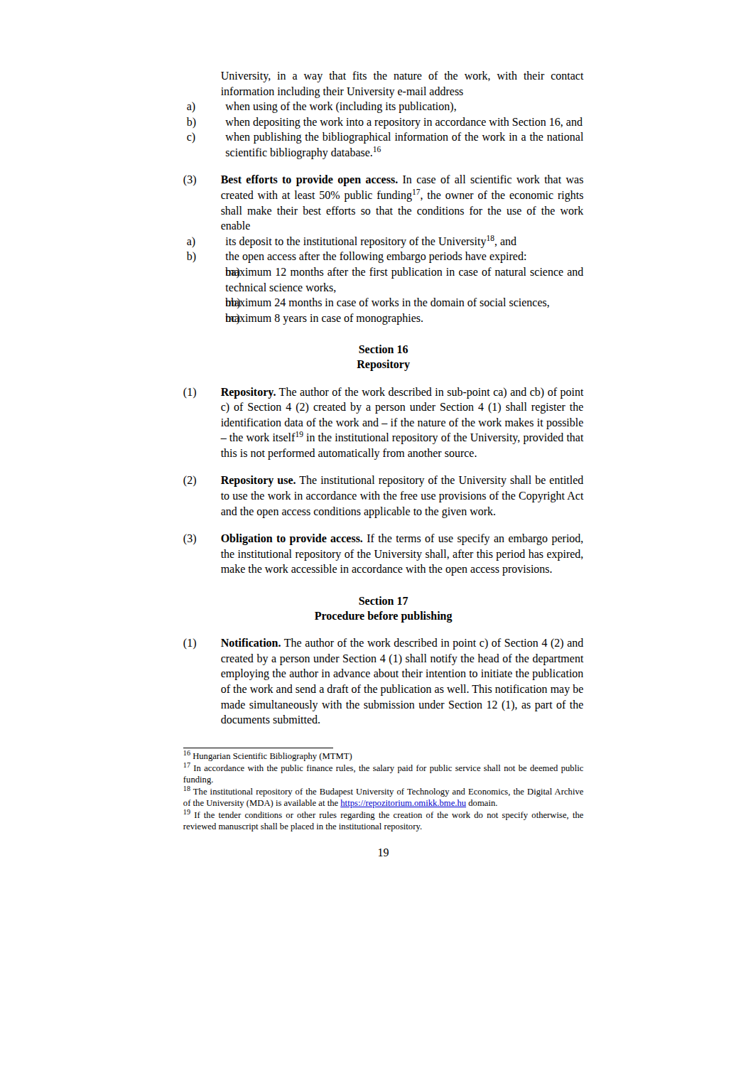University, in a way that fits the nature of the work, with their contact information including their University e-mail address
a)
when using of the work (including its publication),
b)
when depositing the work into a repository in accordance with Section 16, and
c)
when publishing the bibliographical information of the work in a the national scientific bibliography database.16
(3)
Best efforts to provide open access. In case of all scientific work that was created with at least 50% public funding17, the owner of the economic rights shall make their best efforts so that the conditions for the use of the work enable
a)
its deposit to the institutional repository of the University18, and
b)
the open access after the following embargo periods have expired:
ba)
maximum 12 months after the first publication in case of natural science and technical science works,
bb)
maximum 24 months in case of works in the domain of social sciences,
bc)
maximum 8 years in case of monographies.
Section 16 Repository
(1)
Repository. The author of the work described in sub-point ca) and cb) of point c) of Section 4 (2) created by a person under Section 4 (1) shall register the identification data of the work and – if the nature of the work makes it possible – the work itself19 in the institutional repository of the University, provided that this is not performed automatically from another source.
(2)
Repository use. The institutional repository of the University shall be entitled to use the work in accordance with the free use provisions of the Copyright Act and the open access conditions applicable to the given work.
(3)
Obligation to provide access. If the terms of use specify an embargo period, the institutional repository of the University shall, after this period has expired, make the work accessible in accordance with the open access provisions.
Section 17 Procedure before publishing
(1)
Notification. The author of the work described in point c) of Section 4 (2) and created by a person under Section 4 (1) shall notify the head of the department employing the author in advance about their intention to initiate the publication of the work and send a draft of the publication as well. This notification may be made simultaneously with the submission under Section 12 (1), as part of the documents submitted.
16 Hungarian Scientific Bibliography (MTMT)
17 In accordance with the public finance rules, the salary paid for public service shall not be deemed public funding.
18 The institutional repository of the Budapest University of Technology and Economics, the Digital Archive of the University (MDA) is available at the https://repozitorium.omikk.bme.hu domain.
19 If the tender conditions or other rules regarding the creation of the work do not specify otherwise, the reviewed manuscript shall be placed in the institutional repository.
19